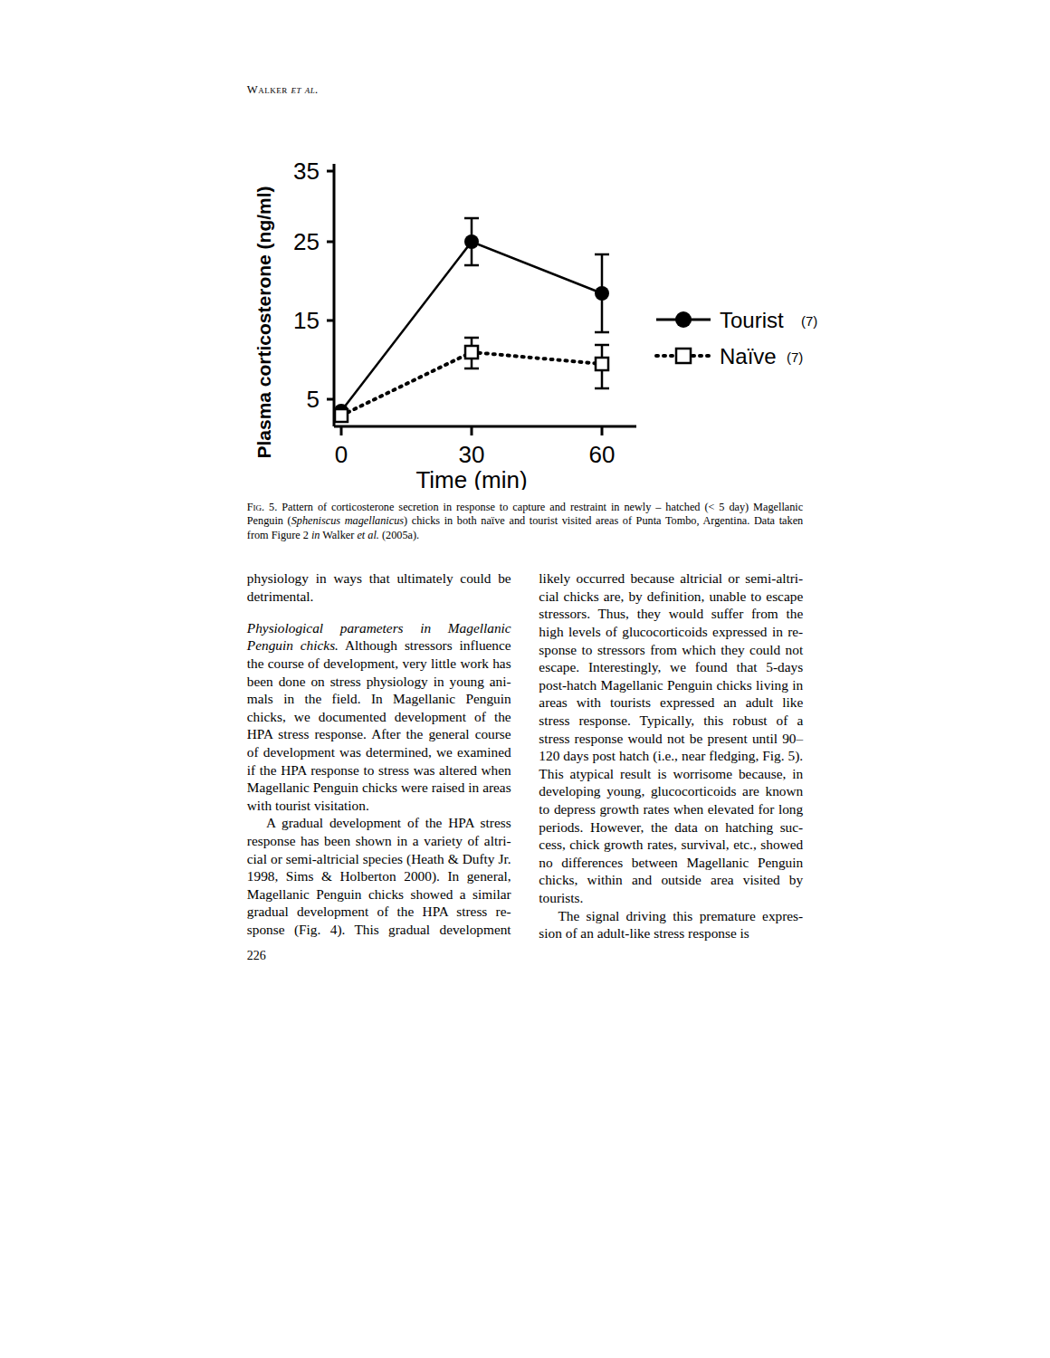Walker et al.
Plasma corticosterone (ng/ml) 5 15 25 35 0 30 60 Time (min) Tourist (7) Naïve (7)
Fig. 5. Pattern of corticosterone secretion in response to capture and restraint in newly – hatched (< 5 day) Magellanic Penguin (Spheniscus magellanicus) chicks in both naïve and tourist visited areas of Punta Tombo, Argentina. Data taken from Figure 2 in Walker et al. (2005a).
physiology in ways that ultimately could be detrimental.
Physiological parameters in Magellanic Penguin chicks. Although stressors influence the course of development, very little work has been done on stress physiology in young animals in the field. In Magellanic Penguin chicks, we documented development of the HPA stress response. After the general course of development was determined, we examined if the HPA response to stress was altered when Magellanic Penguin chicks were raised in areas with tourist visitation.
A gradual development of the HPA stress response has been shown in a variety of altricial or semi-altricial species (Heath & Dufty Jr. 1998, Sims & Holberton 2000). In general, Magellanic Penguin chicks showed a similar gradual development of the HPA stress response (Fig. 4). This gradual development likely occurred because altricial or semi-altricial chicks are, by definition, unable to escape stressors. Thus, they would suffer from the high levels of glucocorticoids expressed in response to stressors from which they could not escape. Interestingly, we found that 5-days post-hatch Magellanic Penguin chicks living in areas with tourists expressed an adult like stress response. Typically, this robust of a stress response would not be present until 90–120 days post hatch (i.e., near fledging, Fig. 5). This atypical result is worrisome because, in developing young, glucocorticoids are known to depress growth rates when elevated for long periods. However, the data on hatching success, chick growth rates, survival, etc., showed no differences between Magellanic Penguin chicks, within and outside area visited by tourists.
The signal driving this premature expression of an adult-like stress response is
226